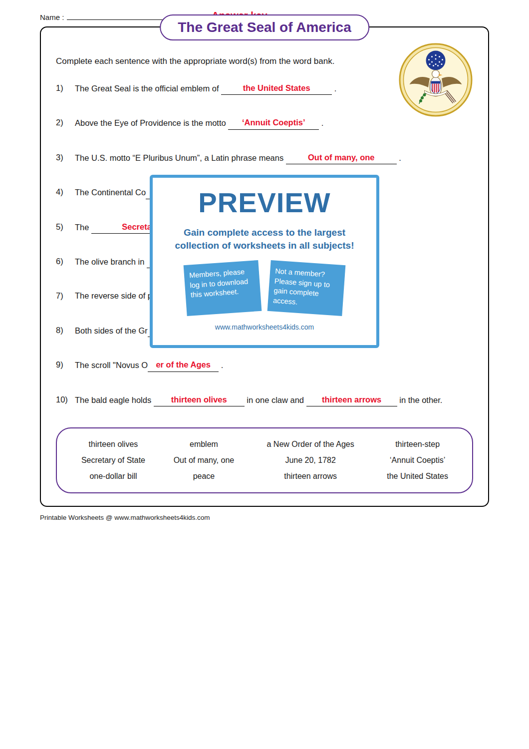Name :
Answer key
The Great Seal of America
Complete each sentence with the appropriate word(s) from the word bank.
The Great Seal is the official emblem of the United States .
Above the Eye of Providence is the motto ‘Annuit Coeptis’ .
The U.S. motto “E Pluribus Unum”, a Latin phrase means Out of many, one .
The Continental CoJune 20, 1782 .
The Secreta the Great Seal.
The olive branch in peace .
The reverse side of pyramid.
Both sides of the Gr-dollar bill .
The scroll "Novus Oer of the Ages .
The bald eagle holds thirteen olives in one claw and thirteen arrows in the other.
| thirteen olives | emblem | a New Order of the Ages | thirteen-step |
| Secretary of State | Out of many, one | June 20, 1782 | ‘Annuit Coeptis’ |
| one-dollar bill | peace | thirteen arrows | the United States |
Printable Worksheets @ www.mathworksheets4kids.com
PREVIEW
Gain complete access to the largest collection of worksheets in all subjects!
Members, please log in to download this worksheet.
Not a member? Please sign up to gain complete access.
www.mathworksheets4kids.com